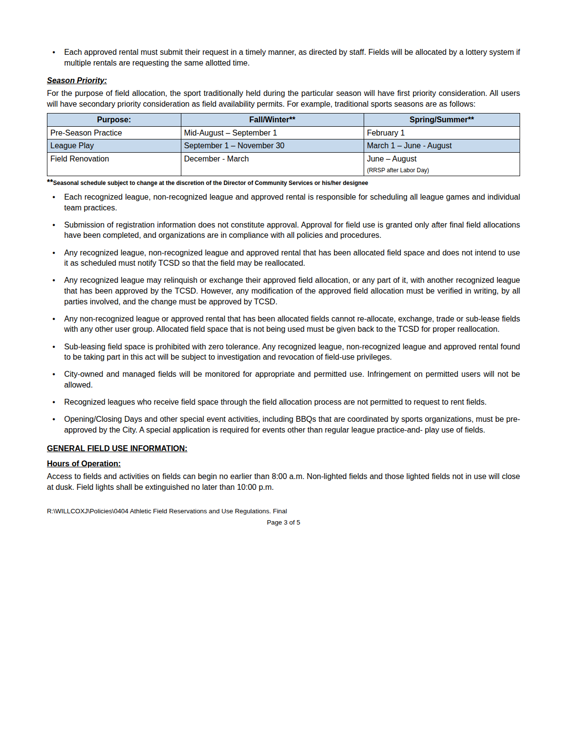Each approved rental must submit their request in a timely manner, as directed by staff. Fields will be allocated by a lottery system if multiple rentals are requesting the same allotted time.
Season Priority:
For the purpose of field allocation, the sport traditionally held during the particular season will have first priority consideration. All users will have secondary priority consideration as field availability permits. For example, traditional sports seasons are as follows:
| Purpose: | Fall/Winter** | Spring/Summer** |
| --- | --- | --- |
| Pre-Season Practice | Mid-August – September 1 | February 1 |
| League Play | September 1 – November 30 | March 1 – June - August |
| Field Renovation | December - March | June – August (RRSP after Labor Day) |
**Seasonal schedule subject to change at the discretion of the Director of Community Services or his/her designee
Each recognized league, non-recognized league and approved rental is responsible for scheduling all league games and individual team practices.
Submission of registration information does not constitute approval. Approval for field use is granted only after final field allocations have been completed, and organizations are in compliance with all policies and procedures.
Any recognized league, non-recognized league and approved rental that has been allocated field space and does not intend to use it as scheduled must notify TCSD so that the field may be reallocated.
Any recognized league may relinquish or exchange their approved field allocation, or any part of it, with another recognized league that has been approved by the TCSD. However, any modification of the approved field allocation must be verified in writing, by all parties involved, and the change must be approved by TCSD.
Any non-recognized league or approved rental that has been allocated fields cannot re-allocate, exchange, trade or sub-lease fields with any other user group. Allocated field space that is not being used must be given back to the TCSD for proper reallocation.
Sub-leasing field space is prohibited with zero tolerance. Any recognized league, non-recognized league and approved rental found to be taking part in this act will be subject to investigation and revocation of field-use privileges.
City-owned and managed fields will be monitored for appropriate and permitted use. Infringement on permitted users will not be allowed.
Recognized leagues who receive field space through the field allocation process are not permitted to request to rent fields.
Opening/Closing Days and other special event activities, including BBQs that are coordinated by sports organizations, must be pre-approved by the City. A special application is required for events other than regular league practice-and- play use of fields.
GENERAL FIELD USE INFORMATION:
Hours of Operation:
Access to fields and activities on fields can begin no earlier than 8:00 a.m. Non-lighted fields and those lighted fields not in use will close at dusk. Field lights shall be extinguished no later than 10:00 p.m.
R:\WILLCOXJ\Policies\0404 Athletic Field Reservations and Use Regulations. Final
Page 3 of 5